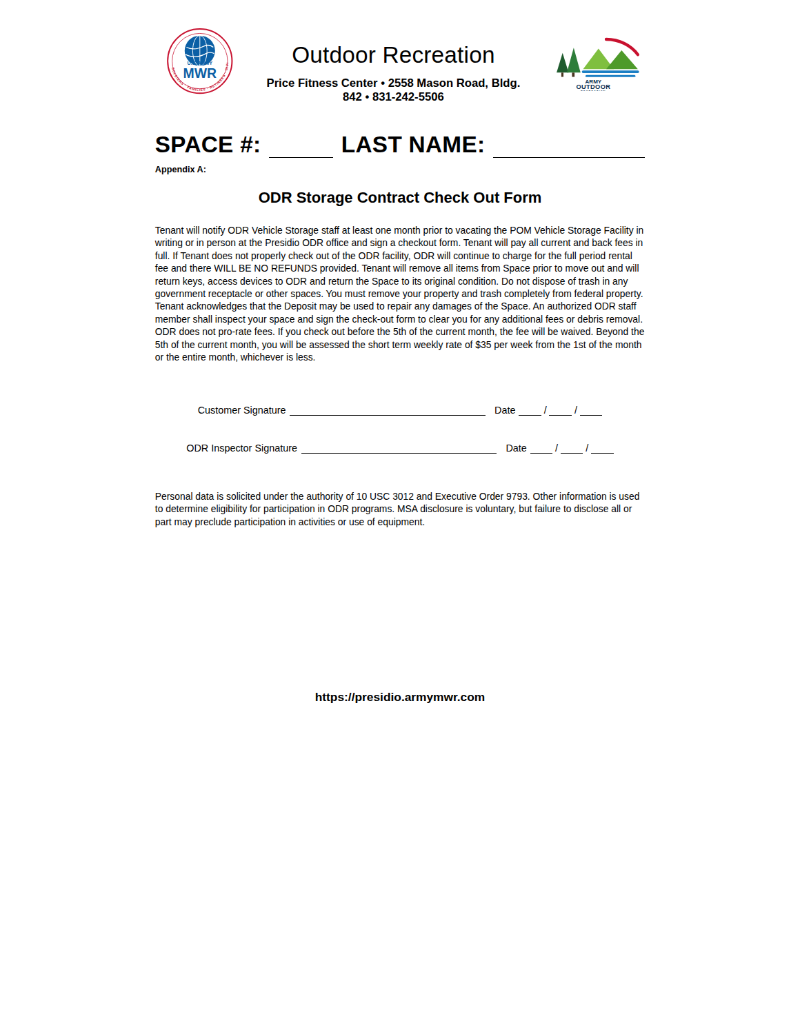U.S. ARMY MWR SOLDIERS · FAMILIES · RETIREES · CIVILIANS
Outdoor Recreation
Price Fitness Center • 2558 Mason Road, Bldg. 842 • 831-242-5506
ARMY OUTDOOR RECREATION
SPACE #: LAST NAME:
Appendix A:
ODR Storage Contract Check Out Form
Tenant will notify ODR Vehicle Storage staff at least one month prior to vacating the POM Vehicle Storage Facility in writing or in person at the Presidio ODR office and sign a checkout form. Tenant will pay all current and back fees in full. If Tenant does not properly check out of the ODR facility, ODR will continue to charge for the full period rental fee and there WILL BE NO REFUNDS provided. Tenant will remove all items from Space prior to move out and will return keys, access devices to ODR and return the Space to its original condition. Do not dispose of trash in any government receptacle or other spaces. You must remove your property and trash completely from federal property. Tenant acknowledges that the Deposit may be used to repair any damages of the Space. An authorized ODR staff member shall inspect your space and sign the check-out form to clear you for any additional fees or debris removal. ODR does not pro-rate fees. If you check out before the 5th of the current month, the fee will be waived. Beyond the 5th of the current month, you will be assessed the short term weekly rate of $35 per week from the 1st of the month or the entire month, whichever is less.
Customer Signature Date / /
ODR Inspector Signature Date / /
Personal data is solicited under the authority of 10 USC 3012 and Executive Order 9793. Other information is used to determine eligibility for participation in ODR programs. MSA disclosure is voluntary, but failure to disclose all or part may preclude participation in activities or use of equipment.
https://presidio.armymwr.com